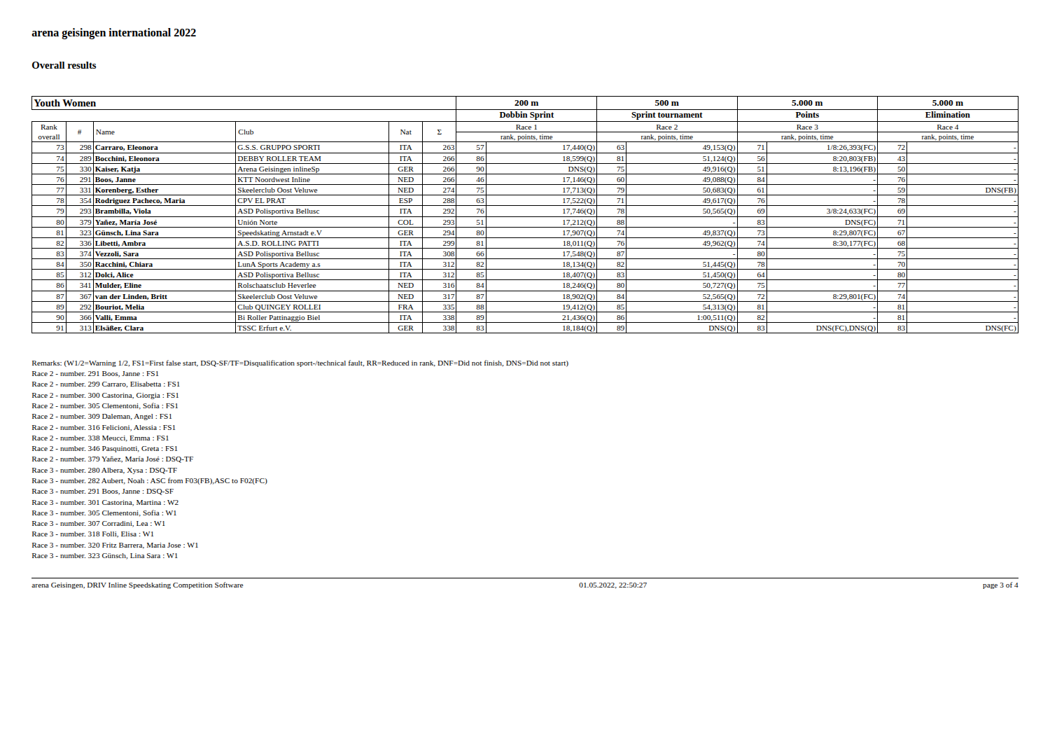arena geisingen international 2022
Overall results
| Youth Women | 200 m | 500 m | 5.000 m | 5.000 m |
| --- | --- | --- | --- | --- |
| | Dobbin Sprint | Sprint tournament | Points | Elimination |
| Rank overall | # | Name | Club | Nat | Σ | Race 1 | Race 2 | Race 3 | Race 4 |
| rank, points, time | rank, points, time | rank, points, time | rank, points, time |
| 73 | 298 | Carraro, Eleonora | G.S.S. GRUPPO SPORTI | ITA | 263 | 57 | 17,440(Q) | 63 | 49,153(Q) | 71 | 1/8:26,393(FC) | 72 | - |
| 74 | 289 | Bocchini, Eleonora | DEBBY ROLLER TEAM | ITA | 266 | 86 | 18,599(Q) | 81 | 51,124(Q) | 56 | 8:20,803(FB) | 43 | - |
| 75 | 330 | Kaiser, Katja | Arena Geisingen inlineSp | GER | 266 | 90 | DNS(Q) | 75 | 49,916(Q) | 51 | 8:13,196(FB) | 50 | - |
| 76 | 291 | Boos, Janne | KTT Noordwest Inline | NED | 266 | 46 | 17,146(Q) | 60 | 49,088(Q) | 84 | - | 76 | - |
| 77 | 331 | Korenberg, Esther | Skeelerclub Oost Veluwe | NED | 274 | 75 | 17,713(Q) | 79 | 50,683(Q) | 61 | - | 59 | DNS(FB) |
| 78 | 354 | Rodriguez Pacheco, Maria | CPV EL PRAT | ESP | 288 | 63 | 17,522(Q) | 71 | 49,617(Q) | 76 | - | 78 | - |
| 79 | 293 | Brambilla, Viola | ASD Polisportiva Bellusc | ITA | 292 | 76 | 17,746(Q) | 78 | 50,565(Q) | 69 | 3/8:24,633(FC) | 69 | - |
| 80 | 379 | Yañez, María José | Unión Norte | COL | 293 | 51 | 17,212(Q) | 88 | - | 83 | DNS(FC) | 71 | - |
| 81 | 323 | Günsch, Lina Sara | Speedskating Arnstadt e.V | GER | 294 | 80 | 17,907(Q) | 74 | 49,837(Q) | 73 | 8:29,807(FC) | 67 | - |
| 82 | 336 | Libetti, Ambra | A.S.D. ROLLING PATTI | ITA | 299 | 81 | 18,011(Q) | 76 | 49,962(Q) | 74 | 8:30,177(FC) | 68 | - |
| 83 | 374 | Vezzoli, Sara | ASD Polisportiva Bellusc | ITA | 308 | 66 | 17,548(Q) | 87 | - | 80 | - | 75 | - |
| 84 | 350 | Racchini, Chiara | LunA Sports Academy a.s | ITA | 312 | 82 | 18,134(Q) | 82 | 51,445(Q) | 78 | - | 70 | - |
| 85 | 312 | Dolci, Alice | ASD Polisportiva Bellusc | ITA | 312 | 85 | 18,407(Q) | 83 | 51,450(Q) | 64 | - | 80 | - |
| 86 | 341 | Mulder, Eline | Rolschaatsclub Heverlee | NED | 316 | 84 | 18,246(Q) | 80 | 50,727(Q) | 75 | - | 77 | - |
| 87 | 367 | van der Linden, Britt | Skeelerclub Oost Veluwe | NED | 317 | 87 | 18,902(Q) | 84 | 52,565(Q) | 72 | 8:29,801(FC) | 74 | - |
| 89 | 292 | Bouriot, Melia | Club QUINGEY ROLLEI | FRA | 335 | 88 | 19,412(Q) | 85 | 54,313(Q) | 81 | - | 81 | - |
| 90 | 366 | Valli, Emma | Bi Roller Pattinaggio Biel | ITA | 338 | 89 | 21,436(Q) | 86 | 1:00,511(Q) | 82 | - | 81 | - |
| 91 | 313 | Elsäßer, Clara | TSSC Erfurt e.V. | GER | 338 | 83 | 18,184(Q) | 89 | DNS(Q) | 83 | DNS(FC),DNS(Q) | 83 | DNS(FC) |
Remarks: (W1/2=Warning 1/2, FS1=First false start, DSQ-SF/TF=Disqualification sport-/technical fault, RR=Reduced in rank, DNF=Did not finish, DNS=Did not start)
Race 2 - number. 291 Boos, Janne : FS1
Race 2 - number. 299 Carraro, Elisabetta : FS1
Race 2 - number. 300 Castorina, Giorgia : FS1
Race 2 - number. 305 Clementoni, Sofia : FS1
Race 2 - number. 309 Daleman, Angel : FS1
Race 2 - number. 316 Felicioni, Alessia : FS1
Race 2 - number. 338 Meucci, Emma : FS1
Race 2 - number. 346 Pasquinotti, Greta : FS1
Race 2 - number. 379 Yañez, María José : DSQ-TF
Race 3 - number. 280 Albera, Xysa : DSQ-TF
Race 3 - number. 282 Aubert, Noah : ASC from F03(FB),ASC to F02(FC)
Race 3 - number. 291 Boos, Janne : DSQ-SF
Race 3 - number. 301 Castorina, Martina : W2
Race 3 - number. 305 Clementoni, Sofia : W1
Race 3 - number. 307 Corradini, Lea : W1
Race 3 - number. 318 Folli, Elisa : W1
Race 3 - number. 320 Fritz Barrera, Maria Jose : W1
Race 3 - number. 323 Günsch, Lina Sara : W1
arena Geisingen, DRIV Inline Speedskating Competition Software
01.05.2022, 22:50:27
page 3 of 4